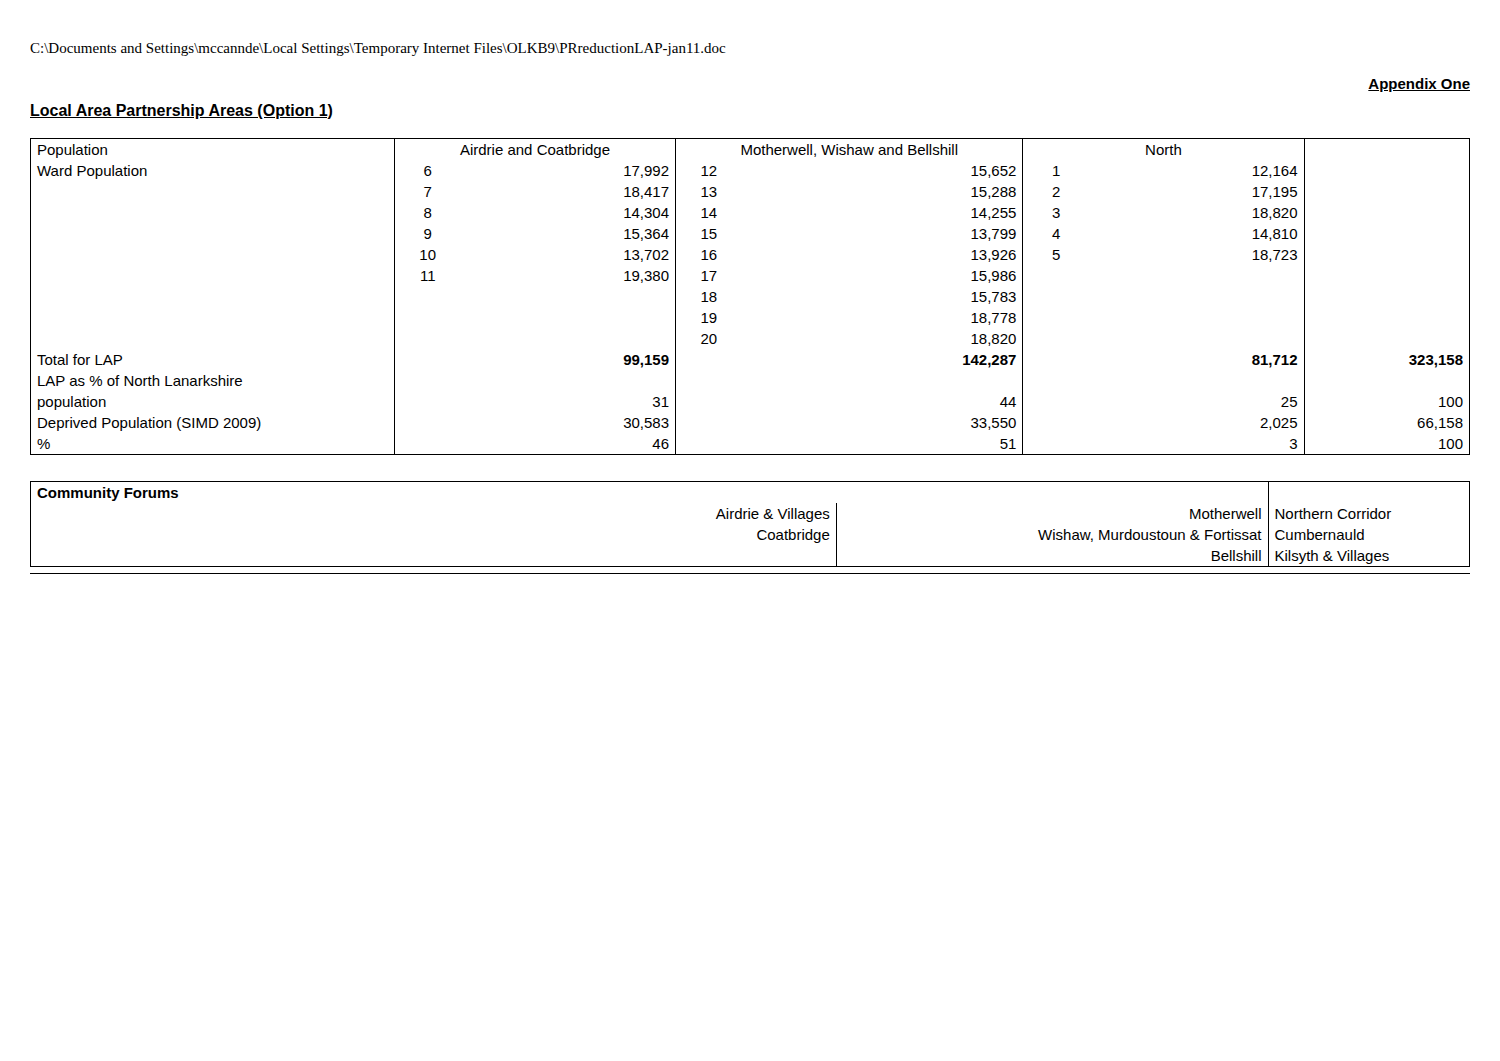C:\Documents and Settings\mccannde\Local Settings\Temporary Internet Files\OLKB9\PRreductionLAP-jan11.doc
Appendix One
Local Area Partnership Areas (Option 1)
| Population | Airdrie and Coatbridge | Motherwell, Wishaw and Bellshill | North | |
| Ward Population | 6 | 17,992 | 12 | 15,652 | 1 | 12,164 | |
| | 7 | 18,417 | 13 | 15,288 | 2 | 17,195 | |
| | 8 | 14,304 | 14 | 14,255 | 3 | 18,820 | |
| | 9 | 15,364 | 15 | 13,799 | 4 | 14,810 | |
| | 10 | 13,702 | 16 | 13,926 | 5 | 18,723 | |
| | 11 | 19,380 | 17 | 15,986 | | | |
| | | | 18 | 15,783 | | | |
| | | | 19 | 18,778 | | | |
| | | | 20 | 18,820 | | | |
| Total for LAP | | 99,159 | | 142,287 | | 81,712 | 323,158 |
| LAP as % of North Lanarkshire | | | | | | | |
| population | | 31 | | 44 | | 25 | 100 |
| Deprived Population (SIMD 2009) | | 30,583 | | 33,550 | | 2,025 | 66,158 |
| % | | 46 | | 51 | | 3 | 100 |
| Community Forums | | | | |
| | Airdrie & Villages | Motherwell | Northern Corridor |
| | Coatbridge | Wishaw, Murdoustoun & Fortissat | Cumbernauld |
| | | Bellshill | Kilsyth & Villages |